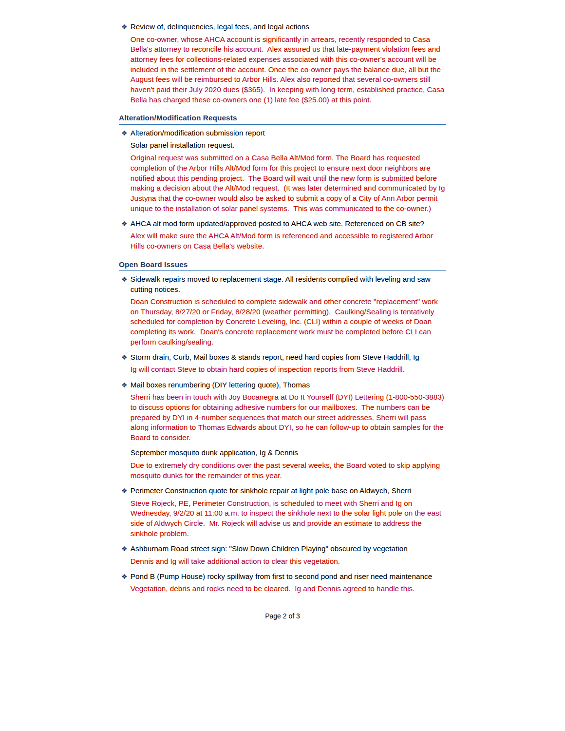Review of, delinquencies, legal fees, and legal actions
One co-owner, whose AHCA account is significantly in arrears, recently responded to Casa Bella's attorney to reconcile his account. Alex assured us that late-payment violation fees and attorney fees for collections-related expenses associated with this co-owner's account will be included in the settlement of the account. Once the co-owner pays the balance due, all but the August fees will be reimbursed to Arbor Hills. Alex also reported that several co-owners still haven't paid their July 2020 dues ($365). In keeping with long-term, established practice, Casa Bella has charged these co-owners one (1) late fee ($25.00) at this point.
Alteration/Modification Requests
Alteration/modification submission report
Solar panel installation request.
Original request was submitted on a Casa Bella Alt/Mod form. The Board has requested completion of the Arbor Hills Alt/Mod form for this project to ensure next door neighbors are notified about this pending project. The Board will wait until the new form is submitted before making a decision about the Alt/Mod request. (It was later determined and communicated by Ig Justyna that the co-owner would also be asked to submit a copy of a City of Ann Arbor permit unique to the installation of solar panel systems. This was communicated to the co-owner.)
AHCA alt mod form updated/approved posted to AHCA web site. Referenced on CB site?
Alex will make sure the AHCA Alt/Mod form is referenced and accessible to registered Arbor Hills co-owners on Casa Bella's website.
Open Board Issues
Sidewalk repairs moved to replacement stage. All residents complied with leveling and saw cutting notices.
Doan Construction is scheduled to complete sidewalk and other concrete "replacement" work on Thursday, 8/27/20 or Friday, 8/28/20 (weather permitting). Caulking/Sealing is tentatively scheduled for completion by Concrete Leveling, Inc. (CLI) within a couple of weeks of Doan completing its work. Doan's concrete replacement work must be completed before CLI can perform caulking/sealing.
Storm drain, Curb, Mail boxes & stands report, need hard copies from Steve Haddrill, Ig
Ig will contact Steve to obtain hard copies of inspection reports from Steve Haddrill.
Mail boxes renumbering (DIY lettering quote), Thomas
Sherri has been in touch with Joy Bocanegra at Do It Yourself (DYI) Lettering (1-800-550-3883) to discuss options for obtaining adhesive numbers for our mailboxes. The numbers can be prepared by DYI in 4-number sequences that match our street addresses. Sherri will pass along information to Thomas Edwards about DYI, so he can follow-up to obtain samples for the Board to consider.
September mosquito dunk application, Ig & Dennis
Due to extremely dry conditions over the past several weeks, the Board voted to skip applying mosquito dunks for the remainder of this year.
Perimeter Construction quote for sinkhole repair at light pole base on Aldwych, Sherri
Steve Rojeck, PE, Perimeter Construction, is scheduled to meet with Sherri and Ig on Wednesday, 9/2/20 at 11:00 a.m. to inspect the sinkhole next to the solar light pole on the east side of Aldwych Circle. Mr. Rojeck will advise us and provide an estimate to address the sinkhole problem.
Ashburnam Road street sign: "Slow Down Children Playing" obscured by vegetation
Dennis and Ig will take additional action to clear this vegetation.
Pond B (Pump House) rocky spillway from first to second pond and riser need maintenance
Vegetation, debris and rocks need to be cleared. Ig and Dennis agreed to handle this.
Page 2 of 3